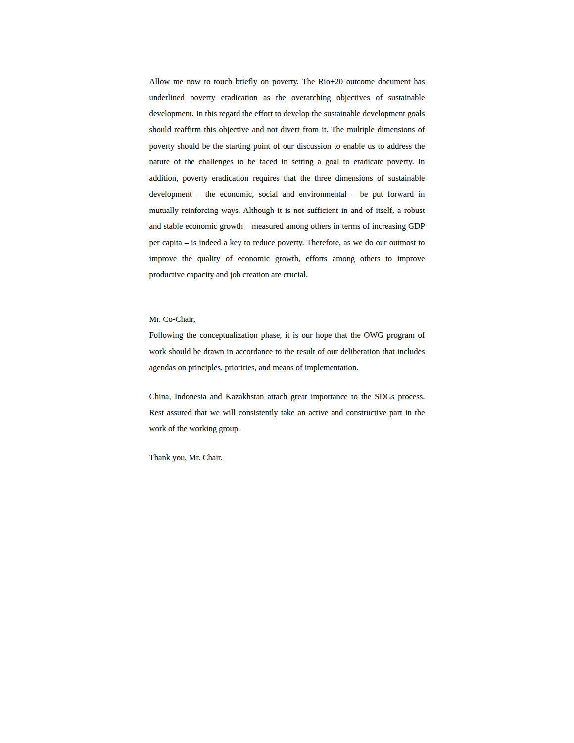Allow me now to touch briefly on poverty. The Rio+20 outcome document has underlined poverty eradication as the overarching objectives of sustainable development. In this regard the effort to develop the sustainable development goals should reaffirm this objective and not divert from it. The multiple dimensions of poverty should be the starting point of our discussion to enable us to address the nature of the challenges to be faced in setting a goal to eradicate poverty. In addition, poverty eradication requires that the three dimensions of sustainable development – the economic, social and environmental – be put forward in mutually reinforcing ways. Although it is not sufficient in and of itself, a robust and stable economic growth – measured among others in terms of increasing GDP per capita – is indeed a key to reduce poverty. Therefore, as we do our outmost to improve the quality of economic growth, efforts among others to improve productive capacity and job creation are crucial.
Mr. Co-Chair,
Following the conceptualization phase, it is our hope that the OWG program of work should be drawn in accordance to the result of our deliberation that includes agendas on principles, priorities, and means of implementation.
China, Indonesia and Kazakhstan attach great importance to the SDGs process. Rest assured that we will consistently take an active and constructive part in the work of the working group.
Thank you, Mr. Chair.